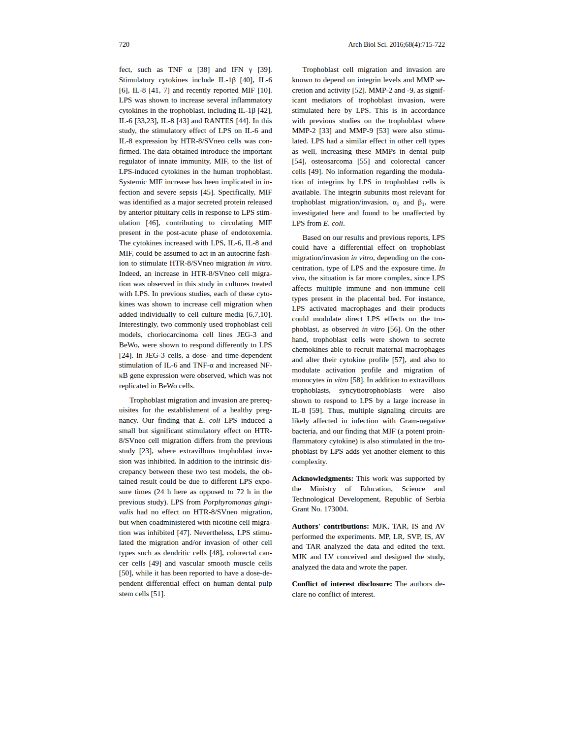720 Arch Biol Sci. 2016;68(4):715-722
fect, such as TNF α [38] and IFN γ [39]. Stimulatory cytokines include IL-1β [40], IL-6 [6], IL-8 [41, 7] and recently reported MIF [10]. LPS was shown to increase several inflammatory cytokines in the trophoblast, including IL-1β [42], IL-6 [33,23], IL-8 [43] and RANTES [44]. In this study, the stimulatory effect of LPS on IL-6 and IL-8 expression by HTR-8/SVneo cells was confirmed. The data obtained introduce the important regulator of innate immunity, MIF, to the list of LPS-induced cytokines in the human trophoblast. Systemic MIF increase has been implicated in infection and severe sepsis [45]. Specifically, MIF was identified as a major secreted protein released by anterior pituitary cells in response to LPS stimulation [46], contributing to circulating MIF present in the post-acute phase of endotoxemia. The cytokines increased with LPS, IL-6, IL-8 and MIF, could be assumed to act in an autocrine fashion to stimulate HTR-8/SVneo migration in vitro. Indeed, an increase in HTR-8/SVneo cell migration was observed in this study in cultures treated with LPS. In previous studies, each of these cytokines was shown to increase cell migration when added individually to cell culture media [6,7,10]. Interestingly, two commonly used trophoblast cell models, choriocarcinoma cell lines JEG-3 and BeWo, were shown to respond differently to LPS [24]. In JEG-3 cells, a dose- and time-dependent stimulation of IL-6 and TNF-α and increased NF-κB gene expression were observed, which was not replicated in BeWo cells.
Trophoblast migration and invasion are prerequisites for the establishment of a healthy pregnancy. Our finding that E. coli LPS induced a small but significant stimulatory effect on HTR-8/SVneo cell migration differs from the previous study [23], where extravillous trophoblast invasion was inhibited. In addition to the intrinsic discrepancy between these two test models, the obtained result could be due to different LPS exposure times (24 h here as opposed to 72 h in the previous study). LPS from Porphyromonas gingivalis had no effect on HTR-8/SVneo migration, but when coadministered with nicotine cell migration was inhibited [47]. Nevertheless, LPS stimulated the migration and/or invasion of other cell types such as dendritic cells [48], colorectal cancer cells [49] and vascular smooth muscle cells [50], while it has been reported to have a dose-dependent differential effect on human dental pulp stem cells [51].
Trophoblast cell migration and invasion are known to depend on integrin levels and MMP secretion and activity [52]. MMP-2 and -9, as significant mediators of trophoblast invasion, were stimulated here by LPS. This is in accordance with previous studies on the trophoblast where MMP-2 [33] and MMP-9 [53] were also stimulated. LPS had a similar effect in other cell types as well, increasing these MMPs in dental pulp [54], osteosarcoma [55] and colorectal cancer cells [49]. No information regarding the modulation of integrins by LPS in trophoblast cells is available. The integrin subunits most relevant for trophoblast migration/invasion, α1 and β1, were investigated here and found to be unaffected by LPS from E. coli.
Based on our results and previous reports, LPS could have a differential effect on trophoblast migration/invasion in vitro, depending on the concentration, type of LPS and the exposure time. In vivo, the situation is far more complex, since LPS affects multiple immune and non-immune cell types present in the placental bed. For instance, LPS activated macrophages and their products could modulate direct LPS effects on the trophoblast, as observed in vitro [56]. On the other hand, trophoblast cells were shown to secrete chemokines able to recruit maternal macrophages and alter their cytokine profile [57], and also to modulate activation profile and migration of monocytes in vitro [58]. In addition to extravillous trophoblasts, syncytiotrophoblasts were also shown to respond to LPS by a large increase in IL-8 [59]. Thus, multiple signaling circuits are likely affected in infection with Gram-negative bacteria, and our finding that MIF (a potent proinflammatory cytokine) is also stimulated in the trophoblast by LPS adds yet another element to this complexity.
Acknowledgments: This work was supported by the Ministry of Education, Science and Technological Development, Republic of Serbia Grant No. 173004.
Authors' contributions: MJK, TAR, IS and AV performed the experiments. MP, LR, SVP, IS, AV and TAR analyzed the data and edited the text. MJK and LV conceived and designed the study, analyzed the data and wrote the paper.
Conflict of interest disclosure: The authors declare no conflict of interest.